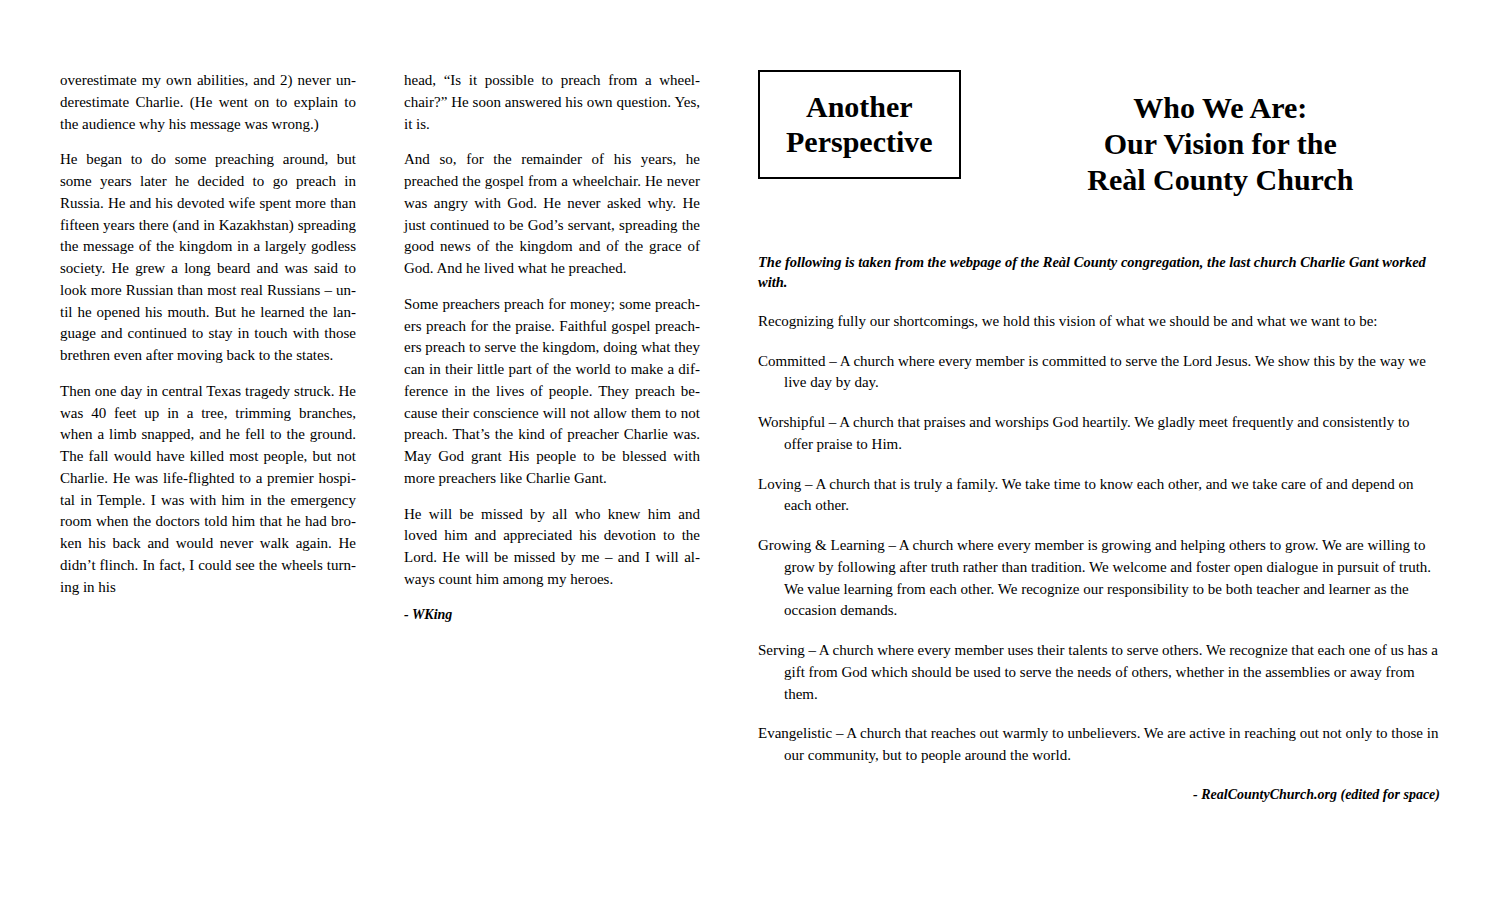overestimate my own abilities, and 2) never underestimate Charlie. (He went on to explain to the audience why his message was wrong.)
He began to do some preaching around, but some years later he decided to go preach in Russia. He and his devoted wife spent more than fifteen years there (and in Kazakhstan) spreading the message of the kingdom in a largely godless society. He grew a long beard and was said to look more Russian than most real Russians – until he opened his mouth. But he learned the language and continued to stay in touch with those brethren even after moving back to the states.
Then one day in central Texas tragedy struck. He was 40 feet up in a tree, trimming branches, when a limb snapped, and he fell to the ground. The fall would have killed most people, but not Charlie. He was life-flighted to a premier hospital in Temple. I was with him in the emergency room when the doctors told him that he had broken his back and would never walk again. He didn’t flinch. In fact, I could see the wheels turning in his
head, “Is it possible to preach from a wheelchair?” He soon answered his own question. Yes, it is.
And so, for the remainder of his years, he preached the gospel from a wheelchair. He never was angry with God. He never asked why. He just continued to be God’s servant, spreading the good news of the kingdom and of the grace of God. And he lived what he preached.
Some preachers preach for money; some preachers preach for the praise. Faithful gospel preachers preach to serve the kingdom, doing what they can in their little part of the world to make a difference in the lives of people. They preach because their conscience will not allow them to not preach. That’s the kind of preacher Charlie was. May God grant His people to be blessed with more preachers like Charlie Gant.
He will be missed by all who knew him and loved him and appreciated his devotion to the Lord. He will be missed by me – and I will always count him among my heroes.
- WKing
Another
Perspective
Who We Are:
Our Vision for the
Reàl County Church
The following is taken from the webpage of the Reàl County congregation, the last church Charlie Gant worked with.
Recognizing fully our shortcomings, we hold this vision of what we should be and what we want to be:
Committed – A church where every member is committed to serve the Lord Jesus. We show this by the way we live day by day.
Worshipful – A church that praises and worships God heartily. We gladly meet frequently and consistently to offer praise to Him.
Loving – A church that is truly a family. We take time to know each other, and we take care of and depend on each other.
Growing & Learning – A church where every member is growing and helping others to grow. We are willing to grow by following after truth rather than tradition. We welcome and foster open dialogue in pursuit of truth. We value learning from each other. We recognize our responsibility to be both teacher and learner as the occasion demands.
Serving – A church where every member uses their talents to serve others. We recognize that each one of us has a gift from God which should be used to serve the needs of others, whether in the assemblies or away from them.
Evangelistic – A church that reaches out warmly to unbelievers. We are active in reaching out not only to those in our community, but to people around the world.
- RealCountyChurch.org (edited for space)